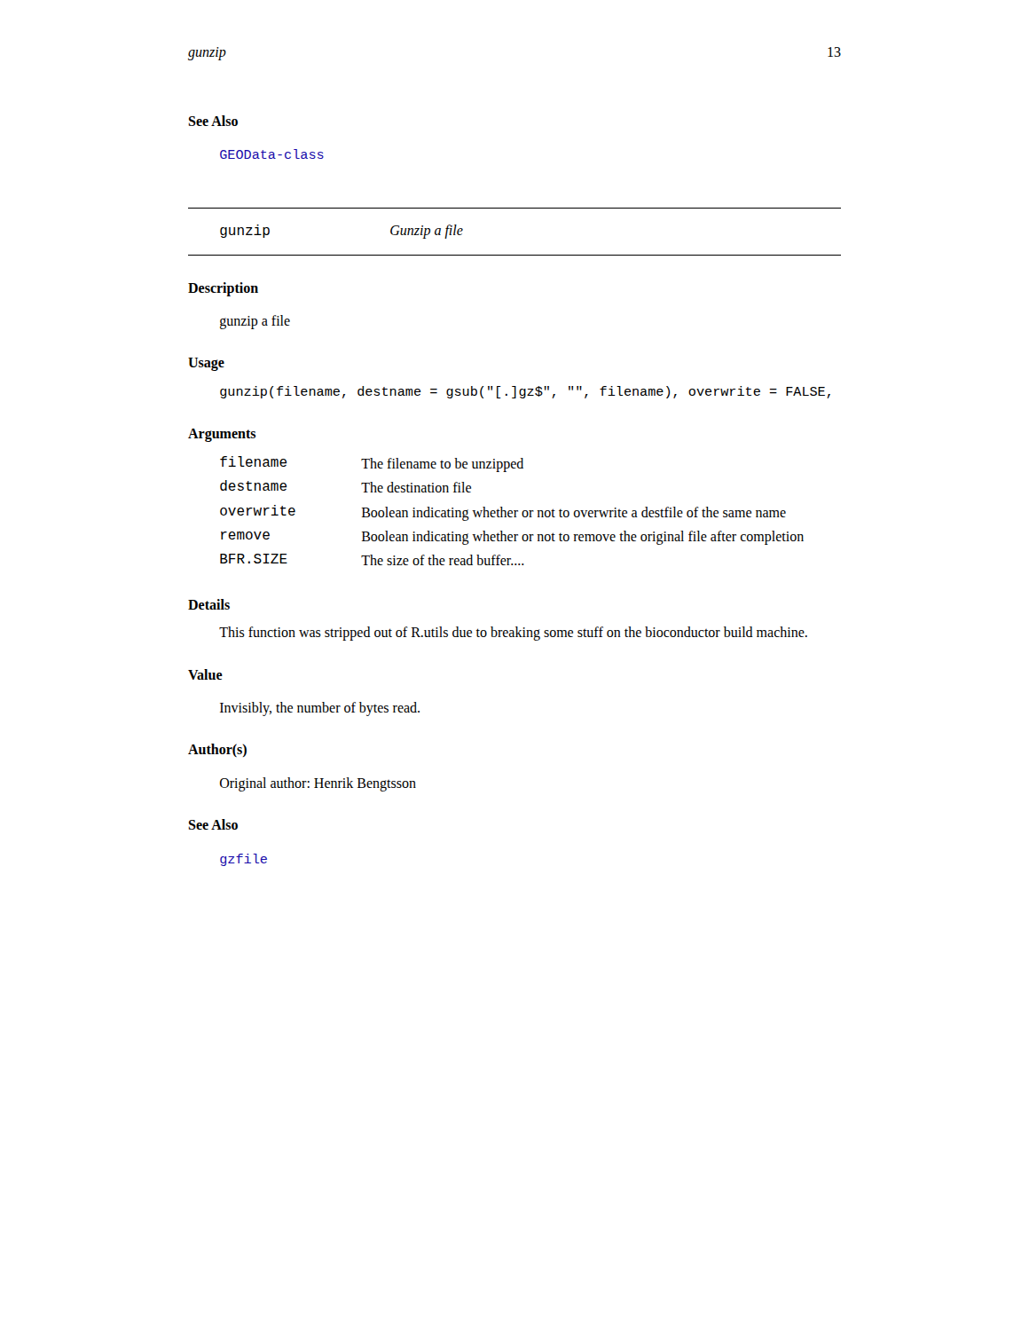gunzip 13
See Also
GEOData-class
gunzip Gunzip a file
Description
gunzip a file
Usage
gunzip(filename, destname = gsub("[.]gz$", "", filename), overwrite = FALSE, remove = TRUE, BFR.SIZE = 1
Arguments
| filename | The filename to be unzipped |
| destname | The destination file |
| overwrite | Boolean indicating whether or not to overwrite a destfile of the same name |
| remove | Boolean indicating whether or not to remove the original file after completion |
| BFR.SIZE | The size of the read buffer.... |
Details
This function was stripped out of R.utils due to breaking some stuff on the bioconductor build machine.
Value
Invisibly, the number of bytes read.
Author(s)
Original author: Henrik Bengtsson
See Also
gzfile